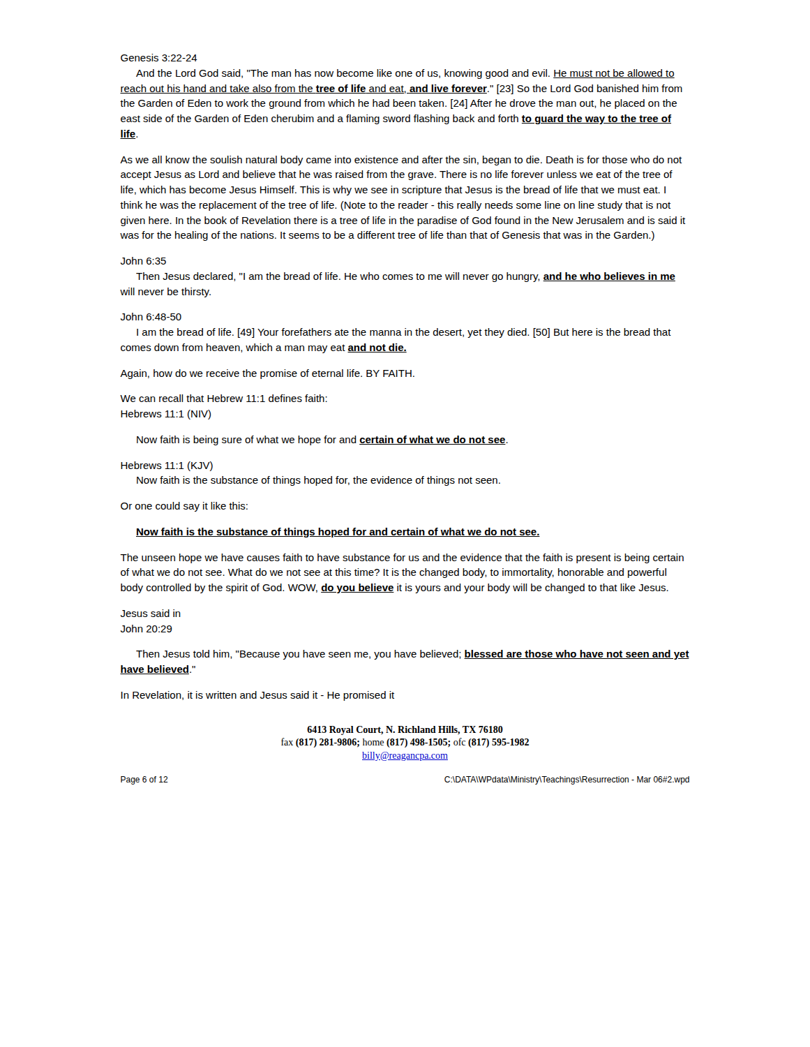Genesis 3:22-24
And the Lord God said, "The man has now become like one of us, knowing good and evil. He must not be allowed to reach out his hand and take also from the tree of life and eat, and live forever." [23] So the Lord God banished him from the Garden of Eden to work the ground from which he had been taken. [24] After he drove the man out, he placed on the east side of the Garden of Eden cherubim and a flaming sword flashing back and forth to guard the way to the tree of life.
As we all know the soulish natural body came into existence and after the sin, began to die. Death is for those who do not accept Jesus as Lord and believe that he was raised from the grave. There is no life forever unless we eat of the tree of life, which has become Jesus Himself. This is why we see in scripture that Jesus is the bread of life that we must eat. I think he was the replacement of the tree of life. (Note to the reader - this really needs some line on line study that is not given here. In the book of Revelation there is a tree of life in the paradise of God found in the New Jerusalem and is said it was for the healing of the nations. It seems to be a different tree of life than that of Genesis that was in the Garden.)
John 6:35
Then Jesus declared, "I am the bread of life. He who comes to me will never go hungry, and he who believes in me will never be thirsty.
John 6:48-50
I am the bread of life. [49] Your forefathers ate the manna in the desert, yet they died. [50] But here is the bread that comes down from heaven, which a man may eat and not die.
Again, how do we receive the promise of eternal life. BY FAITH.
We can recall that Hebrew 11:1 defines faith:
Hebrews 11:1 (NIV)
Now faith is being sure of what we hope for and certain of what we do not see.
Hebrews 11:1 (KJV)
Now faith is the substance of things hoped for, the evidence of things not seen.
Or one could say it like this:
Now faith is the substance of things hoped for and certain of what we do not see.
The unseen hope we have causes faith to have substance for us and the evidence that the faith is present is being certain of what we do not see. What do we not see at this time? It is the changed body, to immortality, honorable and powerful body controlled by the spirit of God. WOW, do you believe it is yours and your body will be changed to that like Jesus.
Jesus said in
John 20:29
Then Jesus told him, "Because you have seen me, you have believed; blessed are those who have not seen and yet have believed."
In Revelation, it is written and Jesus said it - He promised it
6413 Royal Court, N. Richland Hills, TX 76180
fax (817) 281-9806; home (817) 498-1505; ofc (817) 595-1982
billy@reagancpa.com
Page 6 of 12 C:\DATA\WPdata\Ministry\Teachings\Resurrection - Mar 06#2.wpd